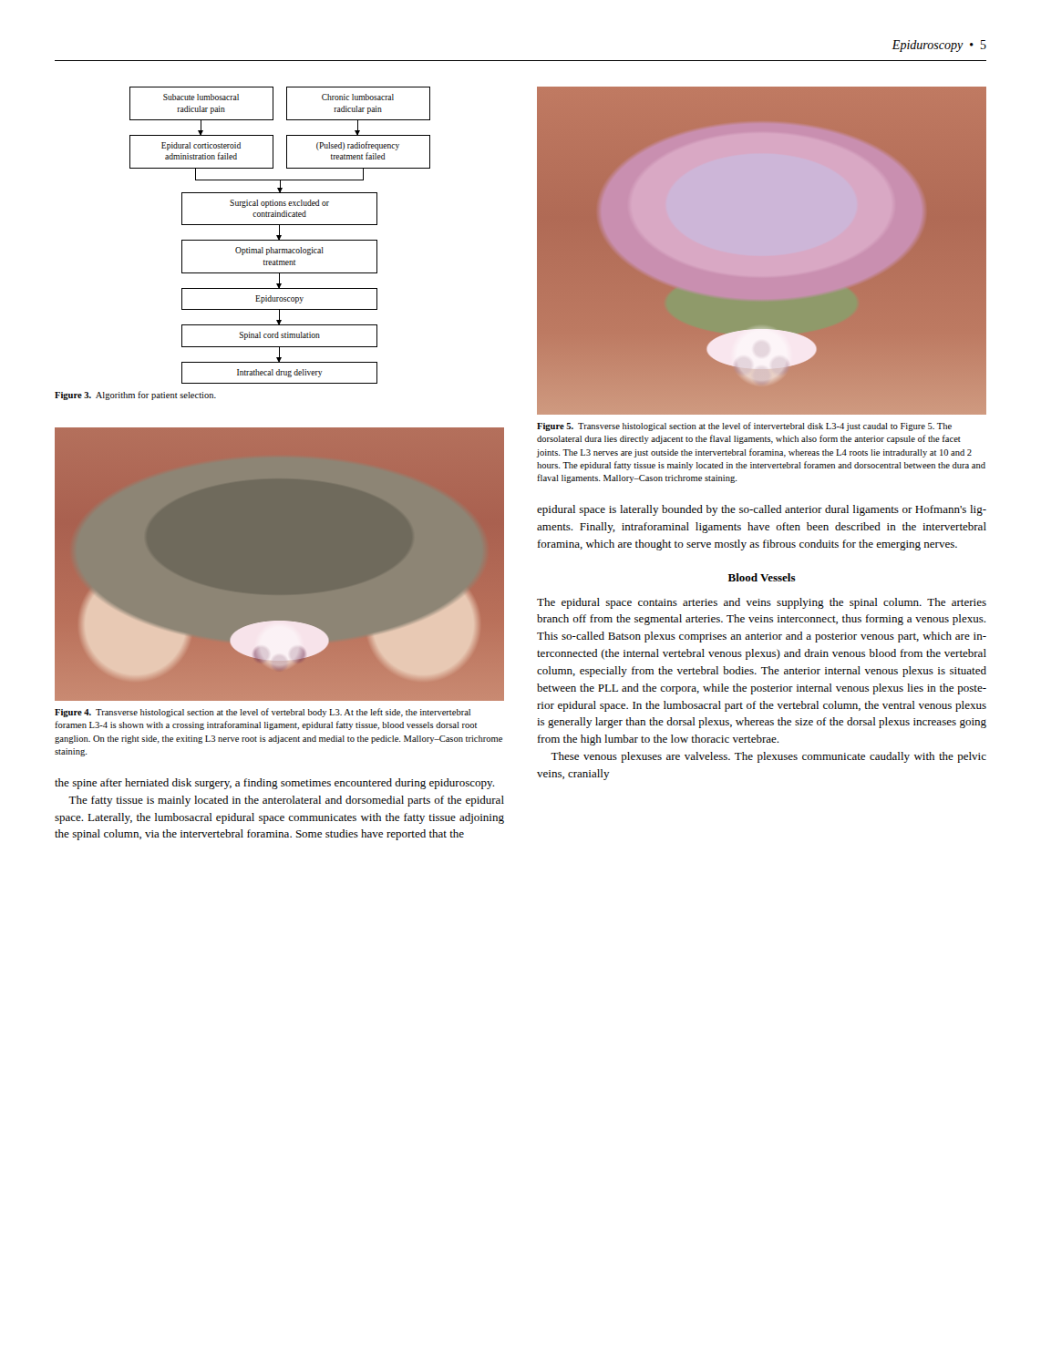Epiduroscopy • 5
Subacute lumbosacral
radicular pain
Chronic lumbosacral
radicular pain
Epidural corticosteroid
administration failed
(Pulsed) radiofrequency
treatment failed
Surgical options excluded or
contraindicated
Optimal pharmacological
treatment
Epiduroscopy
Spinal cord stimulation
Intrathecal drug delivery
Figure 3. Algorithm for patient selection.
Figure 4. Transverse histological section at the level of vertebral body L3. At the left side, the intervertebral foramen L3-4 is shown with a crossing intraforaminal ligament, epidural fatty tissue, blood vessels dorsal root ganglion. On the right side, the exiting L3 nerve root is adjacent and medial to the pedicle. Mallory–Cason trichrome staining.
the spine after herniated disk surgery, a finding sometimes encountered during epiduroscopy.
The fatty tissue is mainly located in the anterolateral and dorsomedial parts of the epidural space. Laterally, the lumbosacral epidural space communicates with the fatty tissue adjoining the spinal column, via the intervertebral foramina. Some studies have reported that the
Figure 5. Transverse histological section at the level of intervertebral disk L3-4 just caudal to Figure 5. The dorsolateral dura lies directly adjacent to the flaval ligaments, which also form the anterior capsule of the facet joints. The L3 nerves are just outside the intervertebral foramina, whereas the L4 roots lie intradurally at 10 and 2 hours. The epidural fatty tissue is mainly located in the intervertebral foramen and dorsocentral between the dura and flaval ligaments. Mallory–Cason trichrome staining.
epidural space is laterally bounded by the so-called anterior dural ligaments or Hofmann's ligaments. Finally, intraforaminal ligaments have often been described in the intervertebral foramina, which are thought to serve mostly as fibrous conduits for the emerging nerves.
Blood Vessels
The epidural space contains arteries and veins supplying the spinal column. The arteries branch off from the segmental arteries. The veins interconnect, thus forming a venous plexus. This so-called Batson plexus comprises an anterior and a posterior venous part, which are interconnected (the internal vertebral venous plexus) and drain venous blood from the vertebral column, especially from the vertebral bodies. The anterior internal venous plexus is situated between the PLL and the corpora, while the posterior internal venous plexus lies in the posterior epidural space. In the lumbosacral part of the vertebral column, the ventral venous plexus is generally larger than the dorsal plexus, whereas the size of the dorsal plexus increases going from the high lumbar to the low thoracic vertebrae.
These venous plexuses are valveless. The plexuses communicate caudally with the pelvic veins, cranially